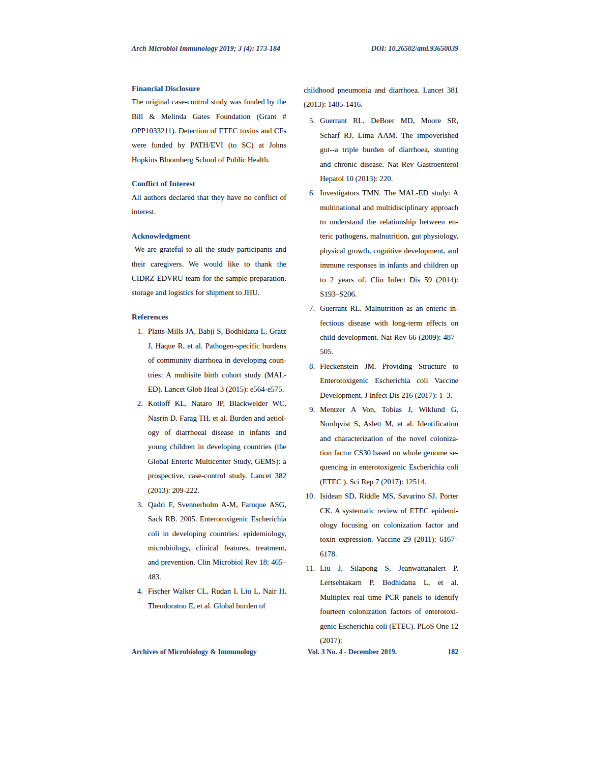Arch Microbiol Immunology 2019; 3 (4): 173-184
DOI: 10.26502/ami.93650039
Financial Disclosure
The original case-control study was funded by the Bill & Melinda Gates Foundation (Grant # OPP1033211). Detection of ETEC toxins and CFs were funded by PATH/EVI (to SC) at Johns Hopkins Bloomberg School of Public Health.
Conflict of Interest
All authors declared that they have no conflict of interest.
Acknowledgment
We are grateful to all the study participants and their caregivers. We would like to thank the CIDRZ EDVRU team for the sample preparation, storage and logistics for shipment to JHU.
References
Platts-Mills JA, Babji S, Bodhidatta L, Gratz J, Haque R, et al. Pathogen-specific burdens of community diarrhoea in developing countries: A multisite birth cohort study (MAL-ED). Lancet Glob Heal 3 (2015): e564-e575.
Kotloff KL, Nataro JP, Blackwelder WC, Nasrin D, Farag TH, et al. Burden and aetiology of diarrhoeal disease in infants and young children in developing countries (the Global Enteric Multicenter Study, GEMS): a prospective, case-control study. Lancet 382 (2013): 209-222.
Qadri F, Svennerholm A-M, Faruque ASG, Sack RB. 2005. Enterotoxigenic Escherichia coli in developing countries: epidemiology, microbiology, clinical features, treatment, and prevention. Clin Microbiol Rev 18: 465–483.
Fischer Walker CL, Rudan I, Liu L, Nair H, Theodoratou E, et al. Global burden of
childhood pneumonia and diarrhoea. Lancet 381 (2013): 1405-1416.
Guerrant RL, DeBoer MD, Moore SR, Scharf RJ, Lima AAM. The impoverished gut--a triple burden of diarrhoea, stunting and chronic disease. Nat Rev Gastroenterol Hepatol 10 (2013): 220.
Investigators TMN. The MAL-ED study: A multinational and multidisciplinary approach to understand the relationship between enteric pathogens, malnutrition, gut physiology, physical growth, cognitive development, and immune responses in infants and children up to 2 years of. Clin Infect Dis 59 (2014): S193–S206.
Guerrant RL. Malnutrition as an enteric infectious disease with long-term effects on child development. Nat Rev 66 (2009): 487–505.
Fleckenstein JM. Providing Structure to Enterotoxigenic Escherichia coli Vaccine Development. J Infect Dis 216 (2017): 1–3.
Mentzer A Von, Tobias J, Wiklund G, Nordqvist S, Aslett M, et al. Identification and characterization of the novel colonization factor CS30 based on whole genome sequencing in enterotoxigenic Escherichia coli (ETEC ). Sci Rep 7 (2017): 12514.
Isidean SD, Riddle MS, Savarino SJ, Porter CK. A systematic review of ETEC epidemiology focusing on colonization factor and toxin expression. Vaccine 29 (2011): 6167–6178.
Liu J, Silapong S, Jeanwattanalert P, Lertsehtakarn P, Bodhidatta L, et al. Multiplex real time PCR panels to identify fourteen colonization factors of enterotoxigenic Escherichia coli (ETEC). PLoS One 12 (2017):
Archives of Microbiology & Immunology
Vol. 3 No. 4 - December 2019.
182